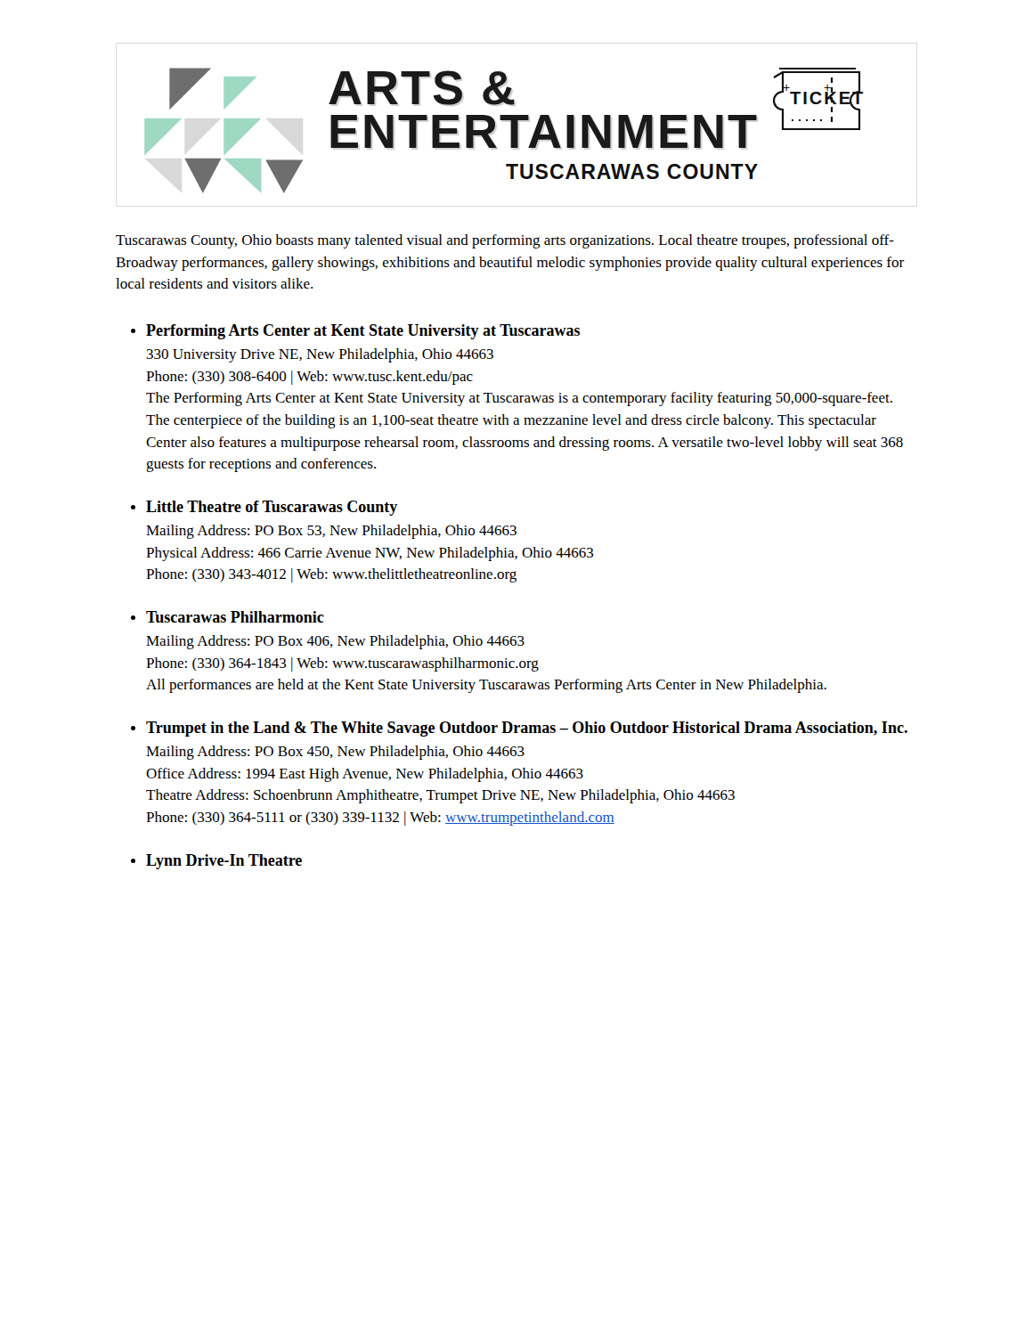TICKET + +
ARTS &
ENTERTAINMENT
Tuscarawas County
Tuscarawas County, Ohio boasts many talented visual and performing arts organizations. Local theatre troupes, professional off-Broadway performances, gallery showings, exhibitions and beautiful melodic symphonies provide quality cultural experiences for local residents and visitors alike.
Performing Arts Center at Kent State University at Tuscarawas 330 University Drive NE, New Philadelphia, Ohio 44663 Phone: (330) 308-6400 | Web: www.tusc.kent.edu/pac
The Performing Arts Center at Kent State University at Tuscarawas is a contemporary facility featuring 50,000-square-feet. The centerpiece of the building is an 1,100-seat theatre with a mezzanine level and dress circle balcony. This spectacular Center also features a multipurpose rehearsal room, classrooms and dressing rooms. A versatile two-level lobby will seat 368 guests for receptions and conferences.
Little Theatre of Tuscarawas County Mailing Address: PO Box 53, New Philadelphia, Ohio 44663 Physical Address: 466 Carrie Avenue NW, New Philadelphia, Ohio 44663 Phone: (330) 343-4012 | Web: www.thelittletheatreonline.org
Tuscarawas Philharmonic Mailing Address: PO Box 406, New Philadelphia, Ohio 44663 Phone: (330) 364-1843 | Web: www.tuscarawasphilharmonic.org All performances are held at the Kent State University Tuscarawas Performing Arts Center in New Philadelphia.
Trumpet in the Land & The White Savage Outdoor Dramas – Ohio Outdoor Historical Drama Association, Inc. Mailing Address: PO Box 450, New Philadelphia, Ohio 44663 Office Address: 1994 East High Avenue, New Philadelphia, Ohio 44663 Theatre Address: Schoenbrunn Amphitheatre, Trumpet Drive NE, New Philadelphia, Ohio 44663 Phone: (330) 364-5111 or (330) 339-1132 | Web: www.trumpetintheland.com
Lynn Drive-In Theatre